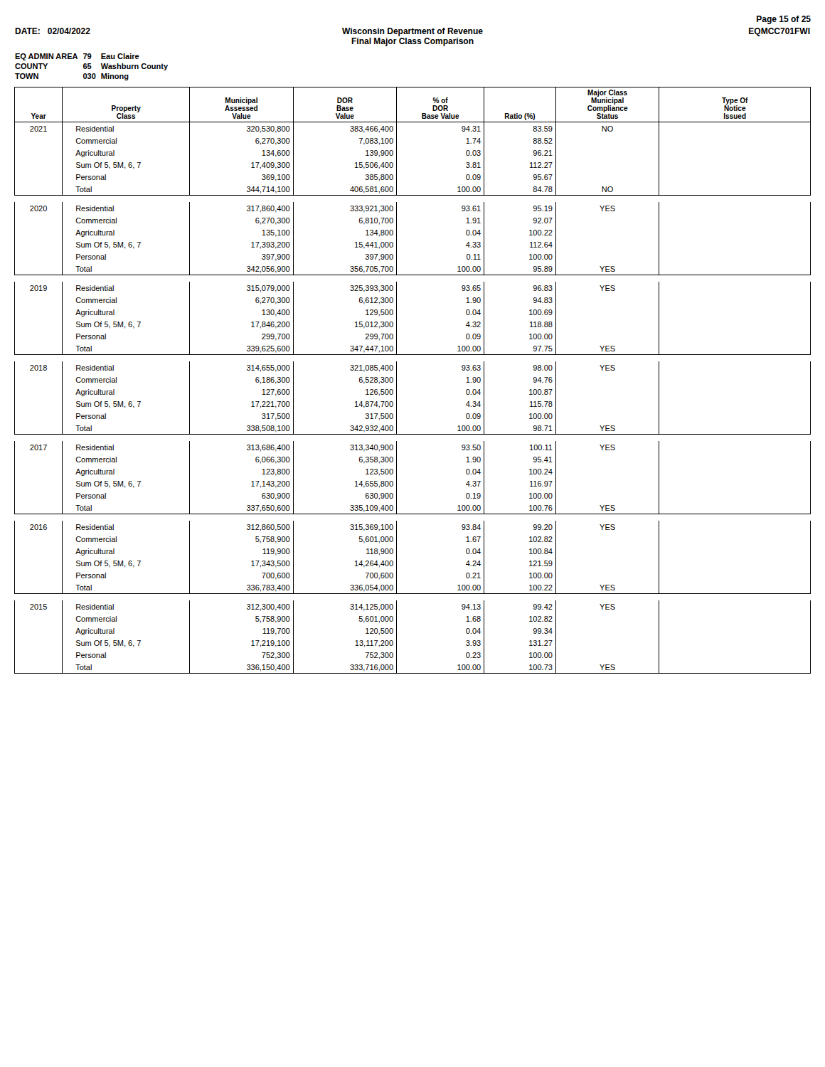Page 15 of 25
| DATE: 02/04/2022 | Wisconsin Department of Revenue Final Major Class Comparison | EQMCC701FWI |
| EQ ADMIN AREA | 79 | Eau Claire |
| COUNTY | 65 | Washburn County |
| TOWN | 030 | Minong |
| Year | Property Class | Municipal Assessed Value | DOR Base Value | % of DOR Base Value | Ratio (%) | Major Class Municipal Compliance Status | Type Of Notice Issued |
| --- | --- | --- | --- | --- | --- | --- | --- |
| 2021 | Residential | 320,530,800 | 383,466,400 | 94.31 | 83.59 | NO | |
| | Commercial | 6,270,300 | 7,083,100 | 1.74 | 88.52 | | |
| | Agricultural | 134,600 | 139,900 | 0.03 | 96.21 | | |
| | Sum Of 5, 5M, 6, 7 | 17,409,300 | 15,506,400 | 3.81 | 112.27 | | |
| | Personal | 369,100 | 385,800 | 0.09 | 95.67 | | |
| | Total | 344,714,100 | 406,581,600 | 100.00 | 84.78 | NO | |
| 2020 | Residential | 317,860,400 | 333,921,300 | 93.61 | 95.19 | YES | |
| | Commercial | 6,270,300 | 6,810,700 | 1.91 | 92.07 | | |
| | Agricultural | 135,100 | 134,800 | 0.04 | 100.22 | | |
| | Sum Of 5, 5M, 6, 7 | 17,393,200 | 15,441,000 | 4.33 | 112.64 | | |
| | Personal | 397,900 | 397,900 | 0.11 | 100.00 | | |
| | Total | 342,056,900 | 356,705,700 | 100.00 | 95.89 | YES | |
| 2019 | Residential | 315,079,000 | 325,393,300 | 93.65 | 96.83 | YES | |
| | Commercial | 6,270,300 | 6,612,300 | 1.90 | 94.83 | | |
| | Agricultural | 130,400 | 129,500 | 0.04 | 100.69 | | |
| | Sum Of 5, 5M, 6, 7 | 17,846,200 | 15,012,300 | 4.32 | 118.88 | | |
| | Personal | 299,700 | 299,700 | 0.09 | 100.00 | | |
| | Total | 339,625,600 | 347,447,100 | 100.00 | 97.75 | YES | |
| 2018 | Residential | 314,655,000 | 321,085,400 | 93.63 | 98.00 | YES | |
| | Commercial | 6,186,300 | 6,528,300 | 1.90 | 94.76 | | |
| | Agricultural | 127,600 | 126,500 | 0.04 | 100.87 | | |
| | Sum Of 5, 5M, 6, 7 | 17,221,700 | 14,874,700 | 4.34 | 115.78 | | |
| | Personal | 317,500 | 317,500 | 0.09 | 100.00 | | |
| | Total | 338,508,100 | 342,932,400 | 100.00 | 98.71 | YES | |
| 2017 | Residential | 313,686,400 | 313,340,900 | 93.50 | 100.11 | YES | |
| | Commercial | 6,066,300 | 6,358,300 | 1.90 | 95.41 | | |
| | Agricultural | 123,800 | 123,500 | 0.04 | 100.24 | | |
| | Sum Of 5, 5M, 6, 7 | 17,143,200 | 14,655,800 | 4.37 | 116.97 | | |
| | Personal | 630,900 | 630,900 | 0.19 | 100.00 | | |
| | Total | 337,650,600 | 335,109,400 | 100.00 | 100.76 | YES | |
| 2016 | Residential | 312,860,500 | 315,369,100 | 93.84 | 99.20 | YES | |
| | Commercial | 5,758,900 | 5,601,000 | 1.67 | 102.82 | | |
| | Agricultural | 119,900 | 118,900 | 0.04 | 100.84 | | |
| | Sum Of 5, 5M, 6, 7 | 17,343,500 | 14,264,400 | 4.24 | 121.59 | | |
| | Personal | 700,600 | 700,600 | 0.21 | 100.00 | | |
| | Total | 336,783,400 | 336,054,000 | 100.00 | 100.22 | YES | |
| 2015 | Residential | 312,300,400 | 314,125,000 | 94.13 | 99.42 | YES | |
| | Commercial | 5,758,900 | 5,601,000 | 1.68 | 102.82 | | |
| | Agricultural | 119,700 | 120,500 | 0.04 | 99.34 | | |
| | Sum Of 5, 5M, 6, 7 | 17,219,100 | 13,117,200 | 3.93 | 131.27 | | |
| | Personal | 752,300 | 752,300 | 0.23 | 100.00 | | |
| | Total | 336,150,400 | 333,716,000 | 100.00 | 100.73 | YES | |